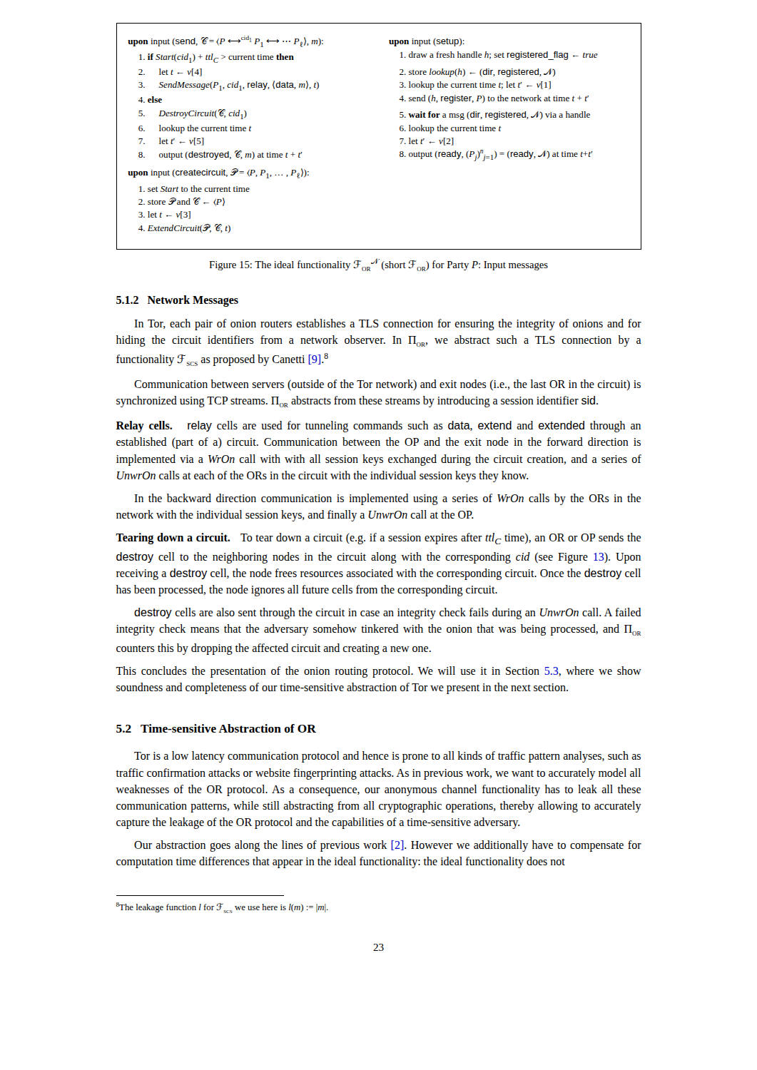upon input (send, 𝒞 = ⟨P ⟷cid1 P1 ⟷ ⋯ Pℓ⟩, m):
if Start(cid1) + ttlC > current time then
let t ← v[4]
SendMessage(P1, cid1, relay, ⟨data, m⟩, t)
else
DestroyCircuit(𝒞, cid1)
lookup the current time t
let t′ ← v[5]
output (destroyed, 𝒞, m) at time t + t′
upon input (createcircuit, 𝒫 = ⟨P, P1, … , Pℓ⟩):
set Start to the current time
store 𝒫 and 𝒞 ← ⟨P⟩
let t ← v[3]
ExtendCircuit(𝒫, 𝒞, t)
upon input (setup):
draw a fresh handle h; set registered_flag ← true
store lookup(h) ← (dir, registered, 𝒩)
lookup the current time t; let t′ ← v[1]
send (h, register, P) to the network at time t + t′
wait for a msg (dir, registered, 𝒩) via a handle
lookup the current time t
let t′ ← v[2]
output (ready, (Pj)nj=1) = (ready, 𝒩) at time t+t′
Figure 15: The ideal functionality ℱor𝒩 (short ℱor) for Party P: Input messages
5.1.2 Network Messages
In Tor, each pair of onion routers establishes a TLS connection for ensuring the integrity of onions and for hiding the circuit identifiers from a network observer. In Πor, we abstract such a TLS connection by a functionality ℱscs as proposed by Canetti [9].8
Communication between servers (outside of the Tor network) and exit nodes (i.e., the last OR in the circuit) is synchronized using TCP streams. Πor abstracts from these streams by introducing a session identifier sid.
Relay cells. relay cells are used for tunneling commands such as data, extend and extended through an established (part of a) circuit. Communication between the OP and the exit node in the forward direction is implemented via a WrOn call with with all session keys exchanged during the circuit creation, and a series of UnwrOn calls at each of the ORs in the circuit with the individual session keys they know.
In the backward direction communication is implemented using a series of WrOn calls by the ORs in the network with the individual session keys, and finally a UnwrOn call at the OP.
Tearing down a circuit. To tear down a circuit (e.g. if a session expires after ttlC time), an OR or OP sends the destroy cell to the neighboring nodes in the circuit along with the corresponding cid (see Figure 13). Upon receiving a destroy cell, the node frees resources associated with the corresponding circuit. Once the destroy cell has been processed, the node ignores all future cells from the corresponding circuit.
destroy cells are also sent through the circuit in case an integrity check fails during an UnwrOn call. A failed integrity check means that the adversary somehow tinkered with the onion that was being processed, and Πor counters this by dropping the affected circuit and creating a new one.
This concludes the presentation of the onion routing protocol. We will use it in Section 5.3, where we show soundness and completeness of our time-sensitive abstraction of Tor we present in the next section.
5.2 Time-sensitive Abstraction of OR
Tor is a low latency communication protocol and hence is prone to all kinds of traffic pattern analyses, such as traffic confirmation attacks or website fingerprinting attacks. As in previous work, we want to accurately model all weaknesses of the OR protocol. As a consequence, our anonymous channel functionality has to leak all these communication patterns, while still abstracting from all cryptographic operations, thereby allowing to accurately capture the leakage of the OR protocol and the capabilities of a time-sensitive adversary.
Our abstraction goes along the lines of previous work [2]. However we additionally have to compensate for computation time differences that appear in the ideal functionality: the ideal functionality does not
8The leakage function l for ℱscs we use here is l(m) := |m|.
23